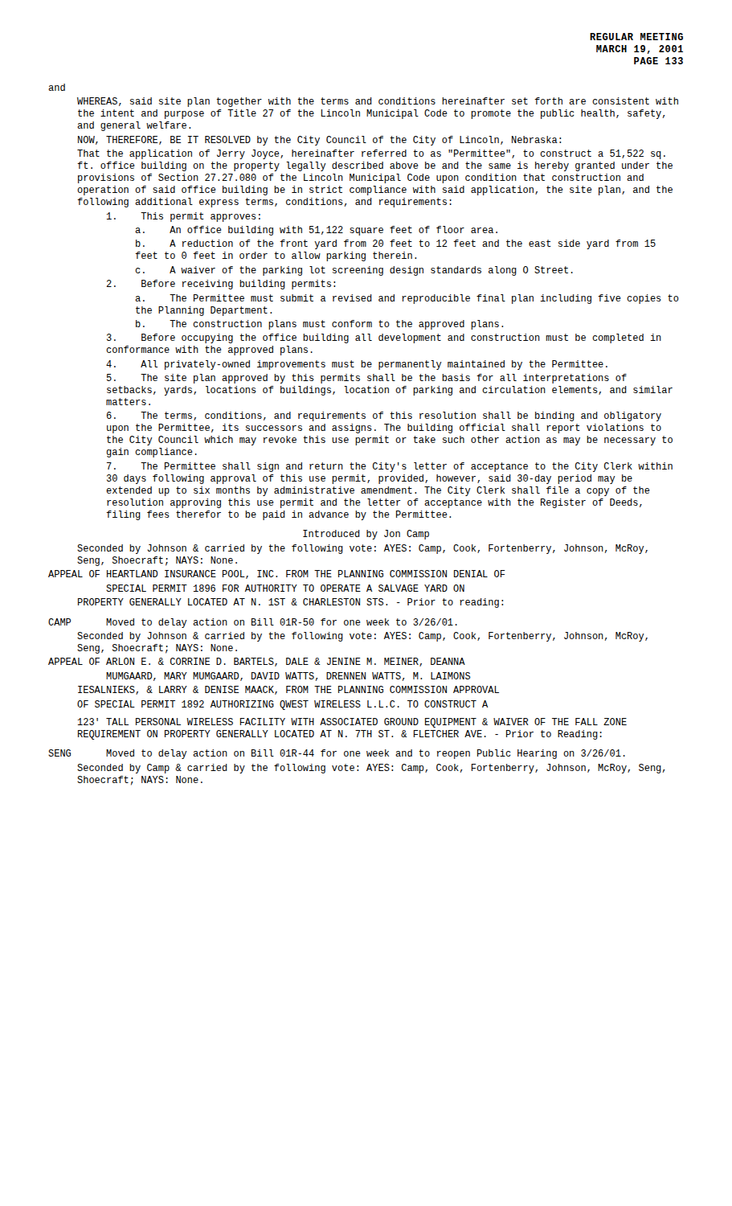REGULAR MEETING
MARCH 19, 2001
PAGE 133
and
WHEREAS, said site plan together with the terms and conditions hereinafter set forth are consistent with the intent and purpose of Title 27 of the Lincoln Municipal Code to promote the public health, safety, and general welfare.
NOW, THEREFORE, BE IT RESOLVED by the City Council of the City of Lincoln, Nebraska:
That the application of Jerry Joyce, hereinafter referred to as "Permittee", to construct a 51,522 sq. ft. office building on the property legally described above be and the same is hereby granted under the provisions of Section 27.27.080 of the Lincoln Municipal Code upon condition that construction and operation of said office building be in strict compliance with said application, the site plan, and the following additional express terms, conditions, and requirements:
1. This permit approves:
a. An office building with 51,122 square feet of floor area.
b. A reduction of the front yard from 20 feet to 12 feet and the east side yard from 15 feet to 0 feet in order to allow parking therein.
c. A waiver of the parking lot screening design standards along O Street.
2. Before receiving building permits:
a. The Permittee must submit a revised and reproducible final plan including five copies to the Planning Department.
b. The construction plans must conform to the approved plans.
3. Before occupying the office building all development and construction must be completed in conformance with the approved plans.
4. All privately-owned improvements must be permanently maintained by the Permittee.
5. The site plan approved by this permits shall be the basis for all interpretations of setbacks, yards, locations of buildings, location of parking and circulation elements, and similar matters.
6. The terms, conditions, and requirements of this resolution shall be binding and obligatory upon the Permittee, its successors and assigns. The building official shall report violations to the City Council which may revoke this use permit or take such other action as may be necessary to gain compliance.
7. The Permittee shall sign and return the City's letter of acceptance to the City Clerk within 30 days following approval of this use permit, provided, however, said 30-day period may be extended up to six months by administrative amendment. The City Clerk shall file a copy of the resolution approving this use permit and the letter of acceptance with the Register of Deeds, filing fees therefor to be paid in advance by the Permittee.
Introduced by Jon Camp
Seconded by Johnson & carried by the following vote: AYES: Camp, Cook, Fortenberry, Johnson, McRoy, Seng, Shoecraft; NAYS: None.
APPEAL OF HEARTLAND INSURANCE POOL, INC. FROM THE PLANNING COMMISSION DENIAL OF
SPECIAL PERMIT 1896 FOR AUTHORITY TO OPERATE A SALVAGE YARD ON
PROPERTY GENERALLY LOCATED AT N. 1ST & CHARLESTON STS. - Prior to reading:
CAMP Moved to delay action on Bill 01R-50 for one week to 3/26/01.
Seconded by Johnson & carried by the following vote: AYES: Camp, Cook, Fortenberry, Johnson, McRoy, Seng, Shoecraft; NAYS: None.
APPEAL OF ARLON E. & CORRINE D. BARTELS, DALE & JENINE M. MEINER, DEANNA
MUMGAARD, MARY MUMGAARD, DAVID WATTS, DRENNEN WATTS, M. LAIMONS
IESALNIEKS, & LARRY & DENISE MAACK, FROM THE PLANNING COMMISSION APPROVAL
OF SPECIAL PERMIT 1892 AUTHORIZING QWEST WIRELESS L.L.C. TO CONSTRUCT A
123' TALL PERSONAL WIRELESS FACILITY WITH ASSOCIATED GROUND EQUIPMENT & WAIVER OF THE FALL ZONE REQUIREMENT ON PROPERTY GENERALLY LOCATED AT N. 7TH ST. & FLETCHER AVE. - Prior to Reading:
SENG Moved to delay action on Bill 01R-44 for one week and to reopen Public Hearing on 3/26/01.
Seconded by Camp & carried by the following vote: AYES: Camp, Cook, Fortenberry, Johnson, McRoy, Seng, Shoecraft; NAYS: None.